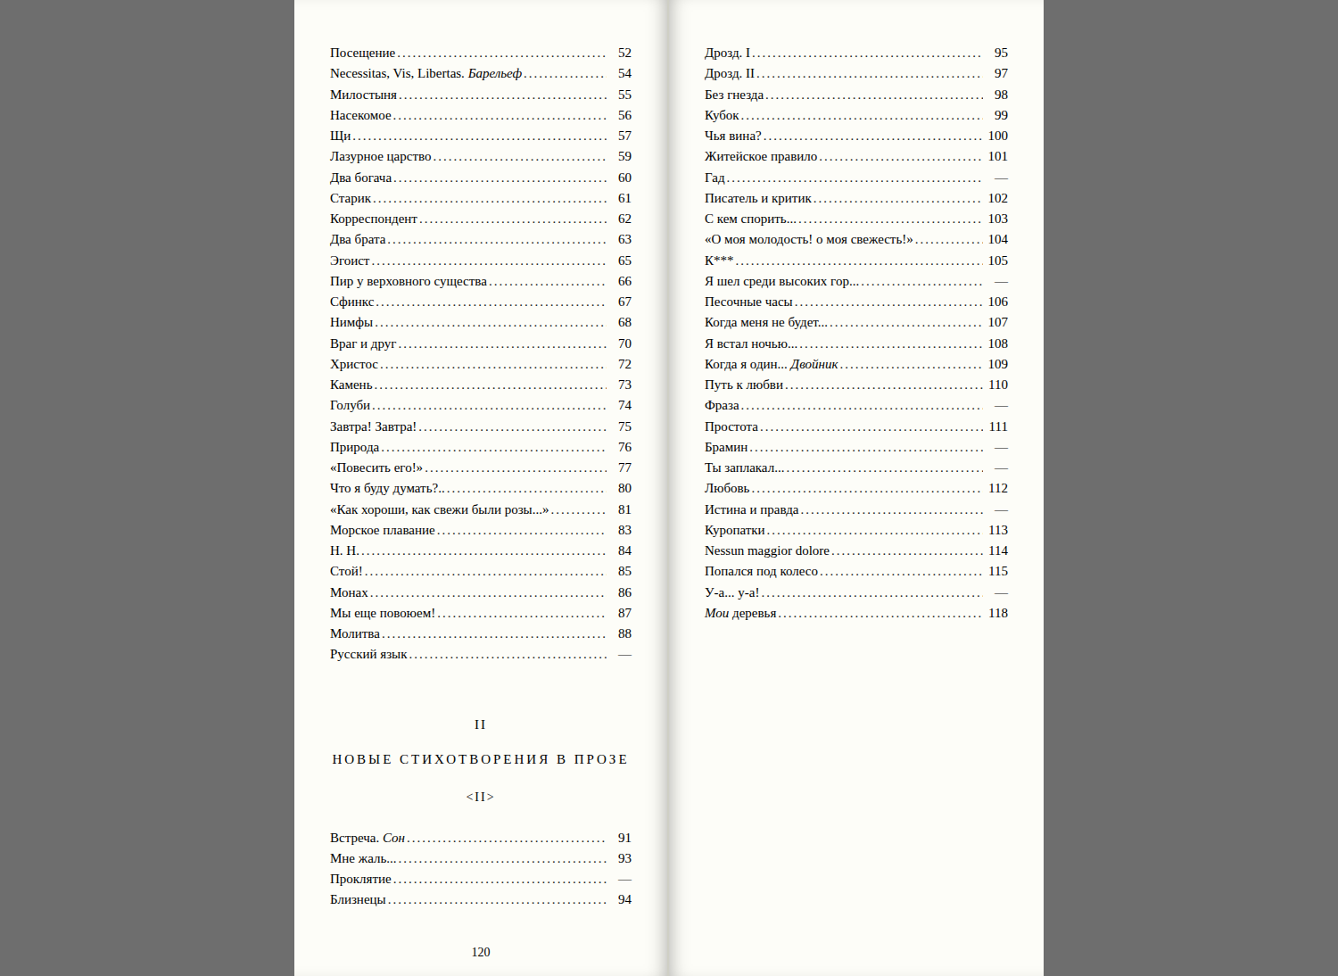Посещение 52
Necessitas, Vis, Libertas. Барельеф 54
Милостыня 55
Насекомое 56
Щи 57
Лазурное царство 59
Два богача 60
Старик 61
Корреспондент 62
Два брата 63
Эгоист 65
Пир у верховного существа 66
Сфинкс 67
Нимфы 68
Враг и друг 70
Христос 72
Камень 73
Голуби 74
Завтра! Завтра! 75
Природа 76
«Повесить его!» 77
Что я буду думать?.. 80
«Как хороши, как свежи были розы...» 81
Морское плавание 83
Н. Н. 84
Стой! 85
Монах 86
Мы еще повоюем! 87
Молитва 88
Русский язык —
II
НОВЫЕ СТИХОТВОРЕНИЯ В ПРОЗЕ
<II>
Встреча. Сон 91
Мне жаль... 93
Проклятие —
Близнецы 94
120
Дрозд. I 95
Дрозд. II 97
Без гнезда 98
Кубок 99
Чья вина? 100
Житейское правило 101
Гад —
Писатель и критик 102
С кем спорить... 103
«О моя молодость! о моя свежесть!» 104
К*** 105
Я шел среди высоких гор... —
Песочные часы 106
Когда меня не будет... 107
Я встал ночью... 108
Когда я один... Двойник 109
Путь к любви 110
Фраза —
Простота 111
Брамин —
Ты заплакал... —
Любовь 112
Истина и правда —
Куропатки 113
Nessun maggior dolore 114
Попался под колесо 115
У-а... у-а! —
Мои деревья 118